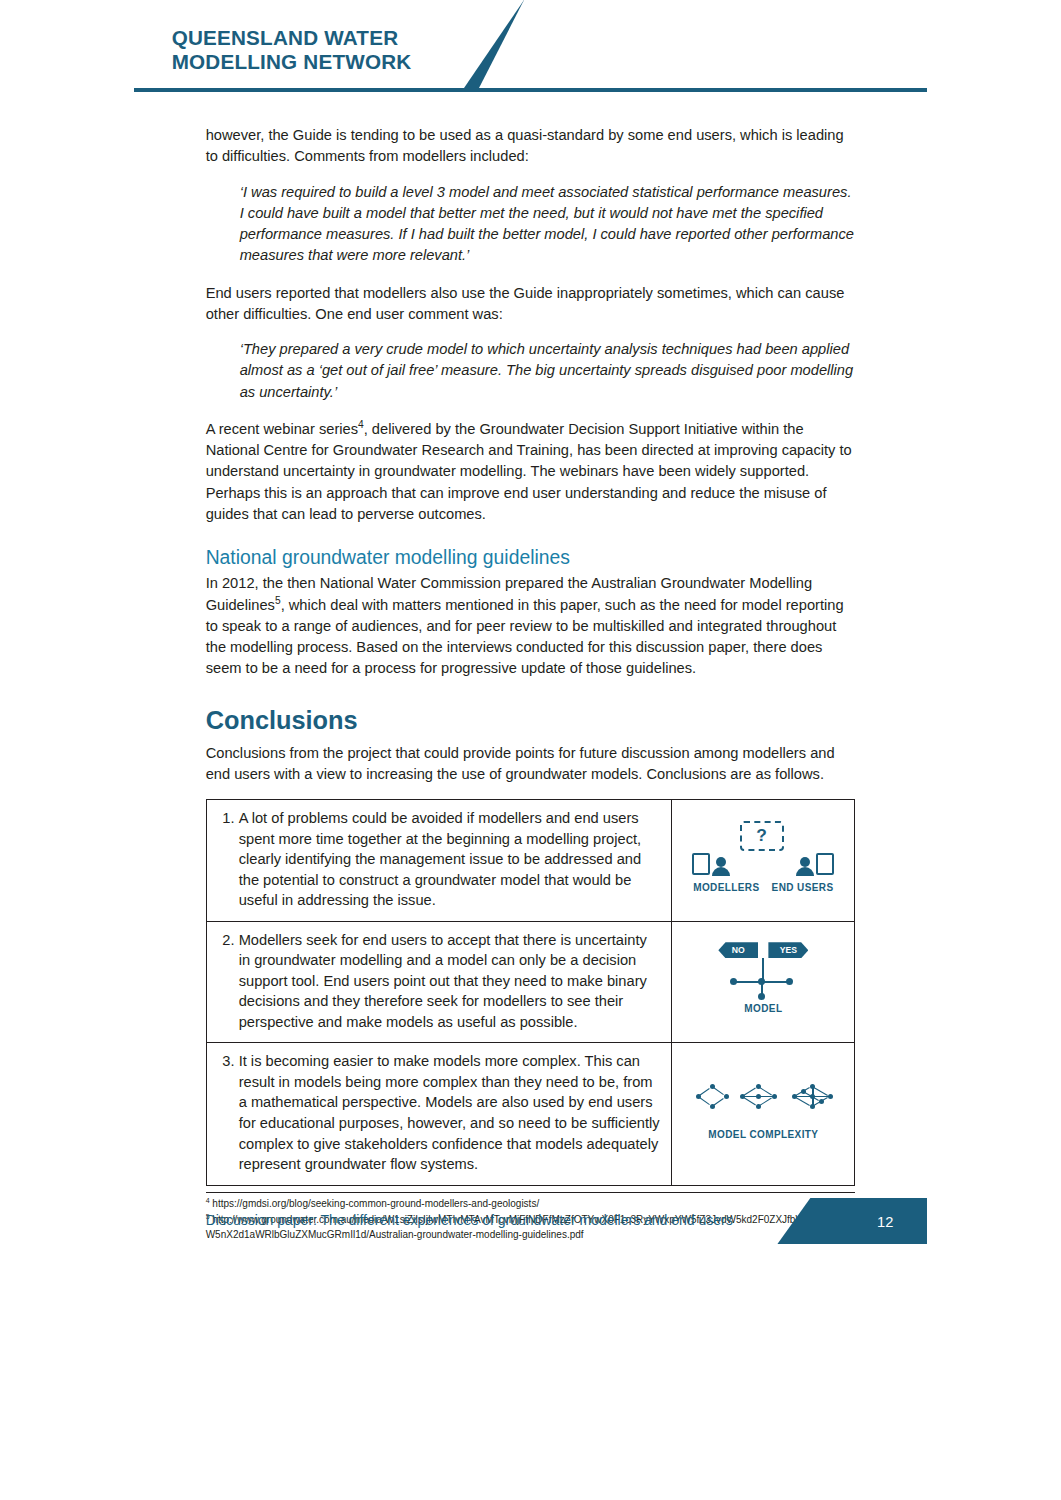QUEENSLAND WATER MODELLING NETWORK
however, the Guide is tending to be used as a quasi-standard by some end users, which is leading to difficulties. Comments from modellers included:
‘I was required to build a level 3 model and meet associated statistical performance measures. I could have built a model that better met the need, but it would not have met the specified performance measures. If I had built the better model, I could have reported other performance measures that were more relevant.’
End users reported that modellers also use the Guide inappropriately sometimes, which can cause other difficulties. One end user comment was:
‘They prepared a very crude model to which uncertainty analysis techniques had been applied almost as a ‘get out of jail free’ measure. The big uncertainty spreads disguised poor modelling as uncertainty.’
A recent webinar series4, delivered by the Groundwater Decision Support Initiative within the National Centre for Groundwater Research and Training, has been directed at improving capacity to understand uncertainty in groundwater modelling. The webinars have been widely supported. Perhaps this is an approach that can improve end user understanding and reduce the misuse of guides that can lead to perverse outcomes.
National groundwater modelling guidelines
In 2012, the then National Water Commission prepared the Australian Groundwater Modelling Guidelines5, which deal with matters mentioned in this paper, such as the need for model reporting to speak to a range of audiences, and for peer review to be multiskilled and integrated throughout the modelling process. Based on the interviews conducted for this discussion paper, there does seem to be a need for a process for progressive update of those guidelines.
Conclusions
Conclusions from the project that could provide points for future discussion among modellers and end users with a view to increasing the use of groundwater models. Conclusions are as follows.
| A lot of problems could be avoided if modellers and end users spent more time together at the beginning a modelling project, clearly identifying the management issue to be addressed and the potential to construct a groundwater model that would be useful in addressing the issue. | ? MODELLERS END USERS |
| Modellers seek for end users to accept that there is uncertainty in groundwater modelling and a model can only be a decision support tool. End users point out that they need to make binary decisions and they therefore seek for modellers to see their perspective and make models as useful as possible. | NO YES MODEL |
| It is becoming easier to make models more complex. This can result in models being more complex than they need to be, from a mathematical perspective. Models are also used by end users for educational purposes, however, and so need to be sufficiently complex to give stakeholders confidence that models adequately represent groundwater flow systems. | MODEL COMPLEXITY |
4 https://gmdsi.org/blog/seeking-common-ground-modellers-and-geologists/
5 http://www.groundwater.com.au/media/W1siZiIsIjIwMTIvMTAvMTcvMjFfNDFfMzZfOTYwX0F1c3RyYWxpYW5fZ3JvdW5kd2F0ZXJfbW9kZWxsaW5nX2d1aWRlbGluZXMucGRmIl1d/Australian-groundwater-modelling-guidelines.pdf
Discussion paper: The different experiences of groundwater modellers and end users
12